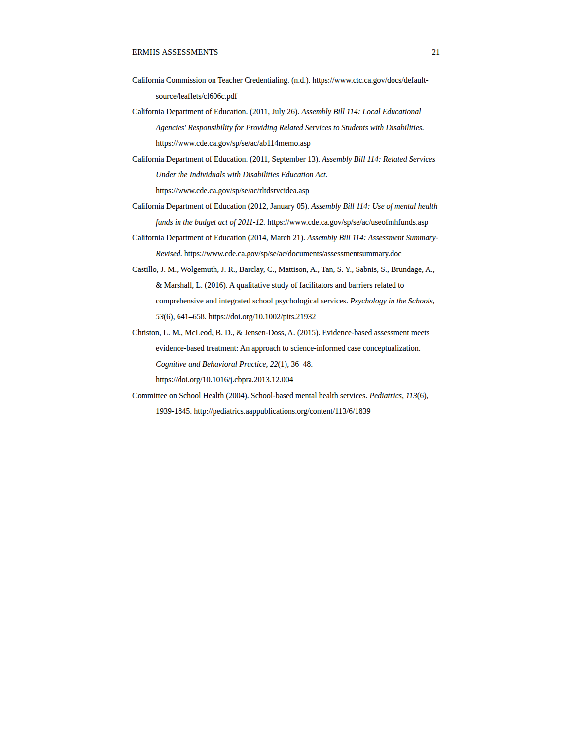ERMHS Assessments 21
California Commission on Teacher Credentialing. (n.d.). https://www.ctc.ca.gov/docs/default-source/leaflets/cl606c.pdf
California Department of Education. (2011, July 26). Assembly Bill 114: Local Educational Agencies' Responsibility for Providing Related Services to Students with Disabilities. https://www.cde.ca.gov/sp/se/ac/ab114memo.asp
California Department of Education. (2011, September 13). Assembly Bill 114: Related Services Under the Individuals with Disabilities Education Act. https://www.cde.ca.gov/sp/se/ac/rltdsrvcidea.asp
California Department of Education (2012, January 05). Assembly Bill 114: Use of mental health funds in the budget act of 2011-12. https://www.cde.ca.gov/sp/se/ac/useofmhfunds.asp
California Department of Education (2014, March 21). Assembly Bill 114: Assessment Summary-Revised. https://www.cde.ca.gov/sp/se/ac/documents/assessmentsummary.doc
Castillo, J. M., Wolgemuth, J. R., Barclay, C., Mattison, A., Tan, S. Y., Sabnis, S., Brundage, A., & Marshall, L. (2016). A qualitative study of facilitators and barriers related to comprehensive and integrated school psychological services. Psychology in the Schools, 53(6), 641–658. https://doi.org/10.1002/pits.21932
Christon, L. M., McLeod, B. D., & Jensen-Doss, A. (2015). Evidence-based assessment meets evidence-based treatment: An approach to science-informed case conceptualization. Cognitive and Behavioral Practice, 22(1), 36–48. https://doi.org/10.1016/j.cbpra.2013.12.004
Committee on School Health (2004). School-based mental health services. Pediatrics, 113(6), 1939-1845. http://pediatrics.aappublications.org/content/113/6/1839